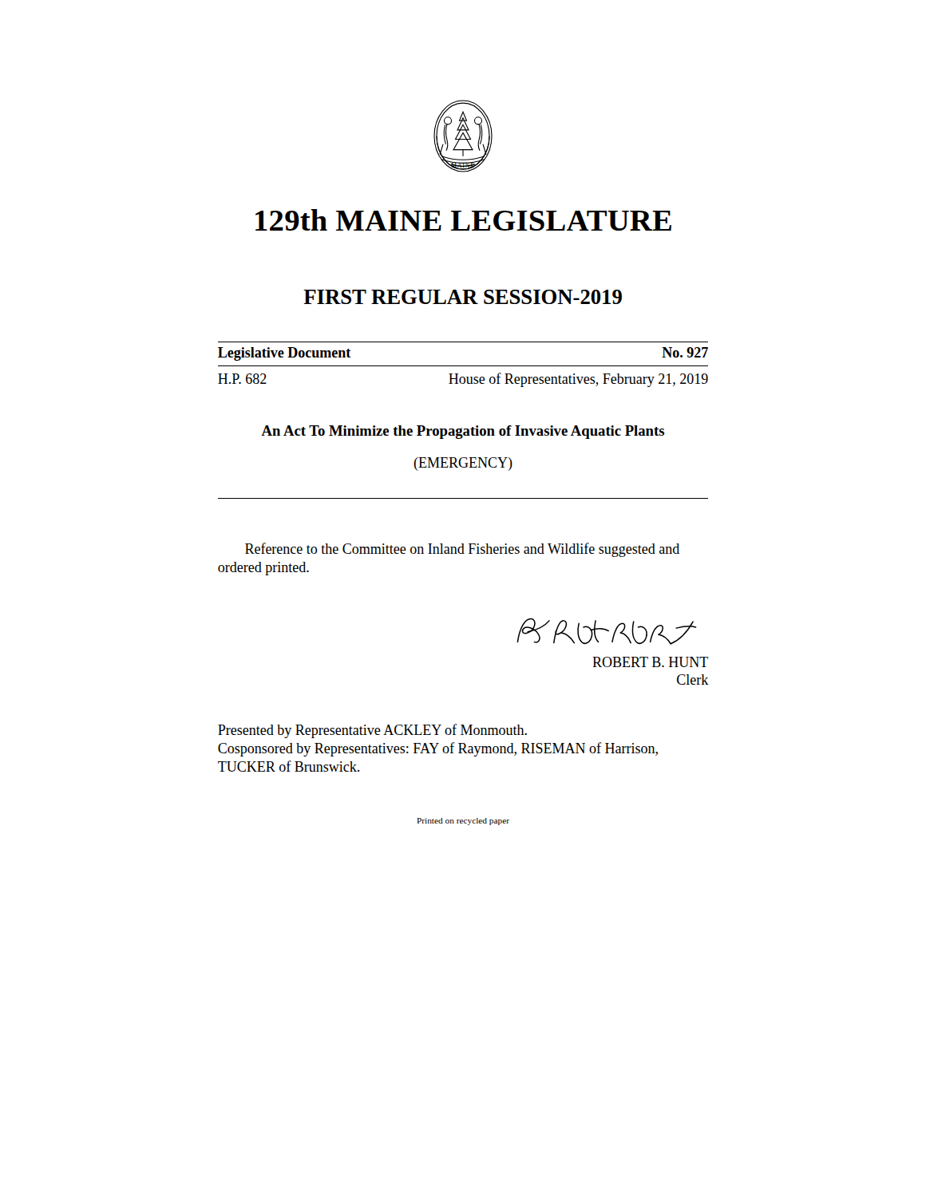129th MAINE LEGISLATURE
FIRST REGULAR SESSION-2019
| Legislative Document | No. 927 |
| H.P. 682 | House of Representatives, February 21, 2019 |
An Act To Minimize the Propagation of Invasive Aquatic Plants
(EMERGENCY)
Reference to the Committee on Inland Fisheries and Wildlife suggested and ordered printed.
ROBERT B. HUNT
Clerk
Presented by Representative ACKLEY of Monmouth.
Cosponsored by Representatives: FAY of Raymond, RISEMAN of Harrison, TUCKER of Brunswick.
Printed on recycled paper